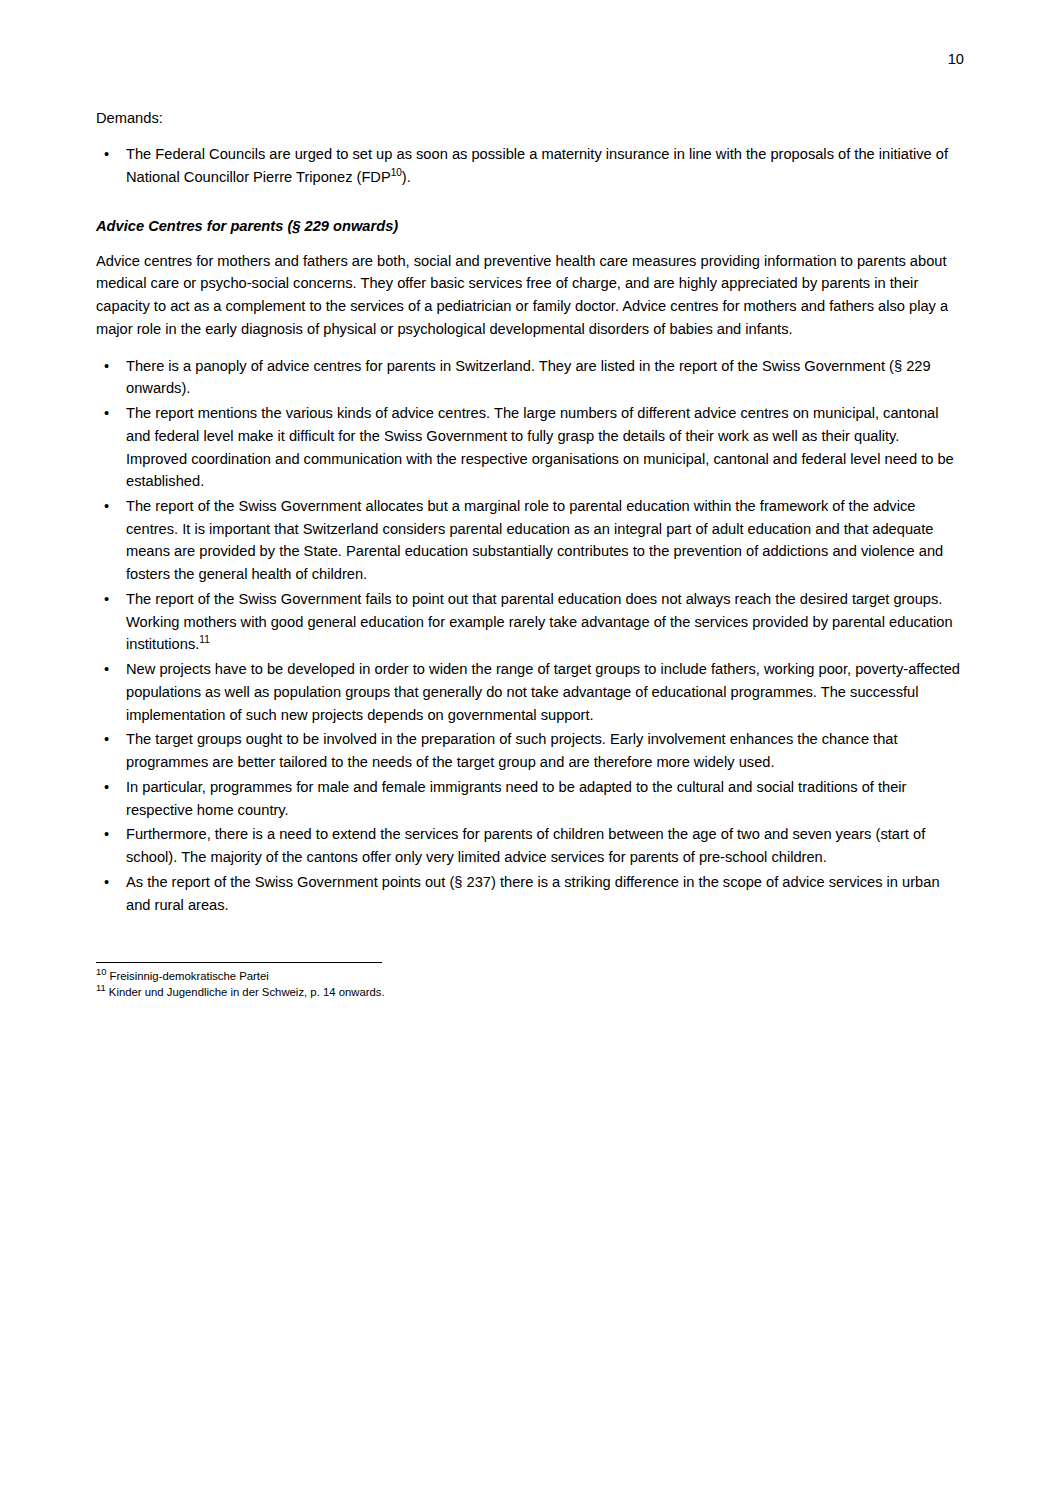10
Demands:
The Federal Councils are urged to set up as soon as possible a maternity insurance in line with the proposals of the initiative of National Councillor Pierre Triponez (FDP10).
Advice Centres for parents (§ 229 onwards)
Advice centres for mothers and fathers are both, social and preventive health care measures providing information to parents about medical care or psycho-social concerns. They offer basic services free of charge, and are highly appreciated by parents in their capacity to act as a complement to the services of a pediatrician or family doctor. Advice centres for mothers and fathers also play a major role in the early diagnosis of physical or psychological developmental disorders of babies and infants.
There is a panoply of advice centres for parents in Switzerland. They are listed in the report of the Swiss Government (§ 229 onwards).
The report mentions the various kinds of advice centres. The large numbers of different advice centres on municipal, cantonal and federal level make it difficult for the Swiss Government to fully grasp the details of their work as well as their quality. Improved coordination and communication with the respective organisations on municipal, cantonal and federal level need to be established.
The report of the Swiss Government allocates but a marginal role to parental education within the framework of the advice centres. It is important that Switzerland considers parental education as an integral part of adult education and that adequate means are provided by the State. Parental education substantially contributes to the prevention of addictions and violence and fosters the general health of children.
The report of the Swiss Government fails to point out that parental education does not always reach the desired target groups. Working mothers with good general education for example rarely take advantage of the services provided by parental education institutions.11
New projects have to be developed in order to widen the range of target groups to include fathers, working poor, poverty-affected populations as well as population groups that generally do not take advantage of educational programmes. The successful implementation of such new projects depends on governmental support.
The target groups ought to be involved in the preparation of such projects. Early involvement enhances the chance that programmes are better tailored to the needs of the target group and are therefore more widely used.
In particular, programmes for male and female immigrants need to be adapted to the cultural and social traditions of their respective home country.
Furthermore, there is a need to extend the services for parents of children between the age of two and seven years (start of school). The majority of the cantons offer only very limited advice services for parents of pre-school children.
As the report of the Swiss Government points out (§ 237) there is a striking difference in the scope of advice services in urban and rural areas.
10 Freisinnig-demokratische Partei
11 Kinder und Jugendliche in der Schweiz, p. 14 onwards.